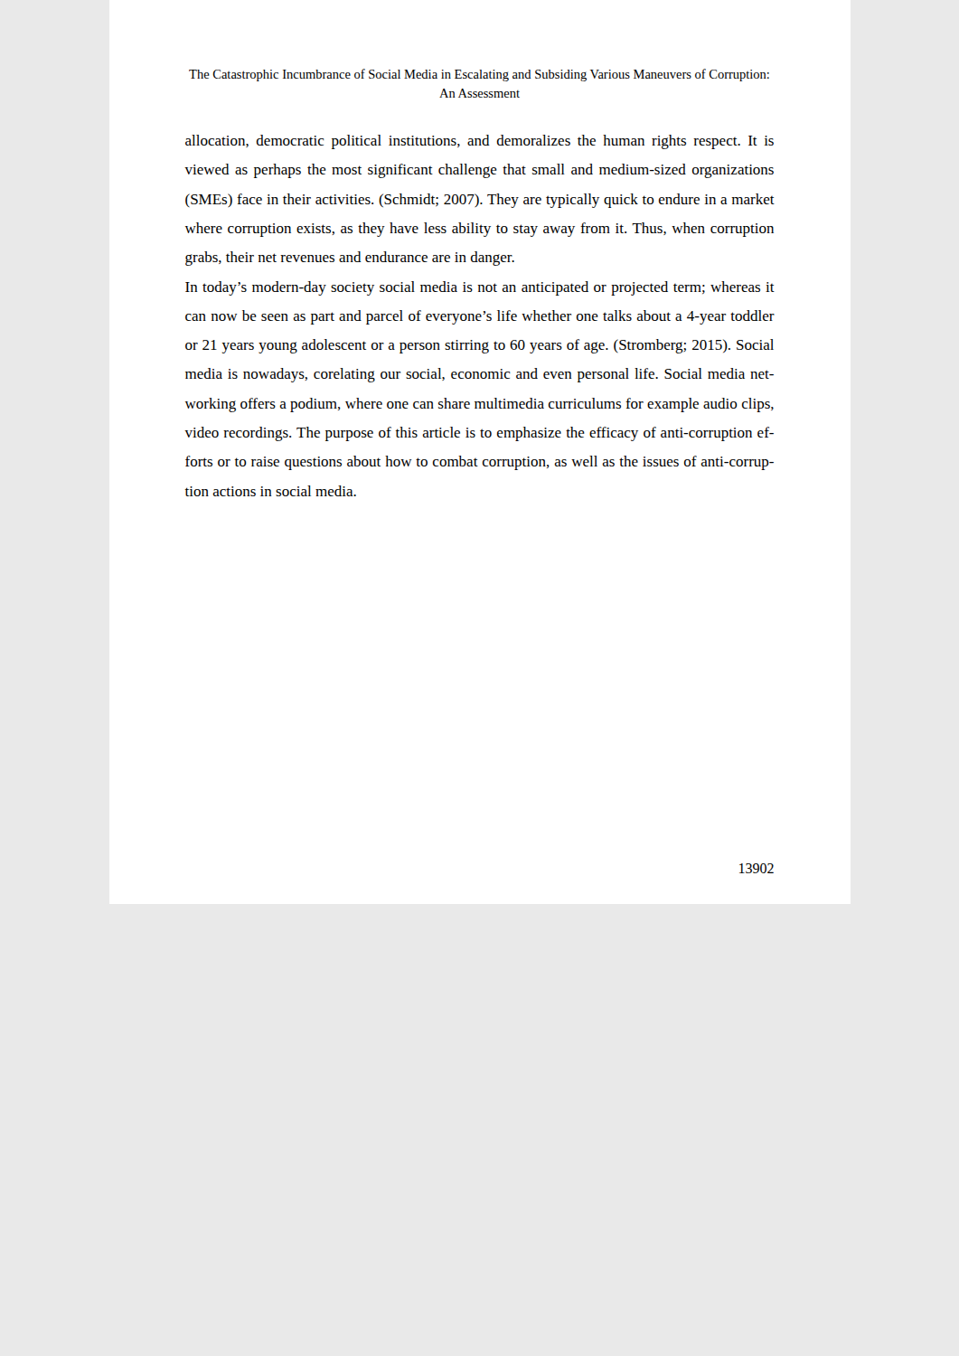The Catastrophic Incumbrance of Social Media in Escalating and Subsiding Various Maneuvers of Corruption:
An Assessment
allocation, democratic political institutions, and demoralizes the human rights respect. It is viewed as perhaps the most significant challenge that small and medium-sized organizations (SMEs) face in their activities. (Schmidt; 2007). They are typically quick to endure in a market where corruption exists, as they have less ability to stay away from it. Thus, when corruption grabs, their net revenues and endurance are in danger.
In today’s modern-day society social media is not an anticipated or projected term; whereas it can now be seen as part and parcel of everyone’s life whether one talks about a 4-year toddler or 21 years young adolescent or a person stirring to 60 years of age. (Stromberg; 2015). Social media is nowadays, corelating our social, economic and even personal life. Social media networking offers a podium, where one can share multimedia curriculums for example audio clips, video recordings. The purpose of this article is to emphasize the efficacy of anti-corruption efforts or to raise questions about how to combat corruption, as well as the issues of anti-corruption actions in social media.
13902